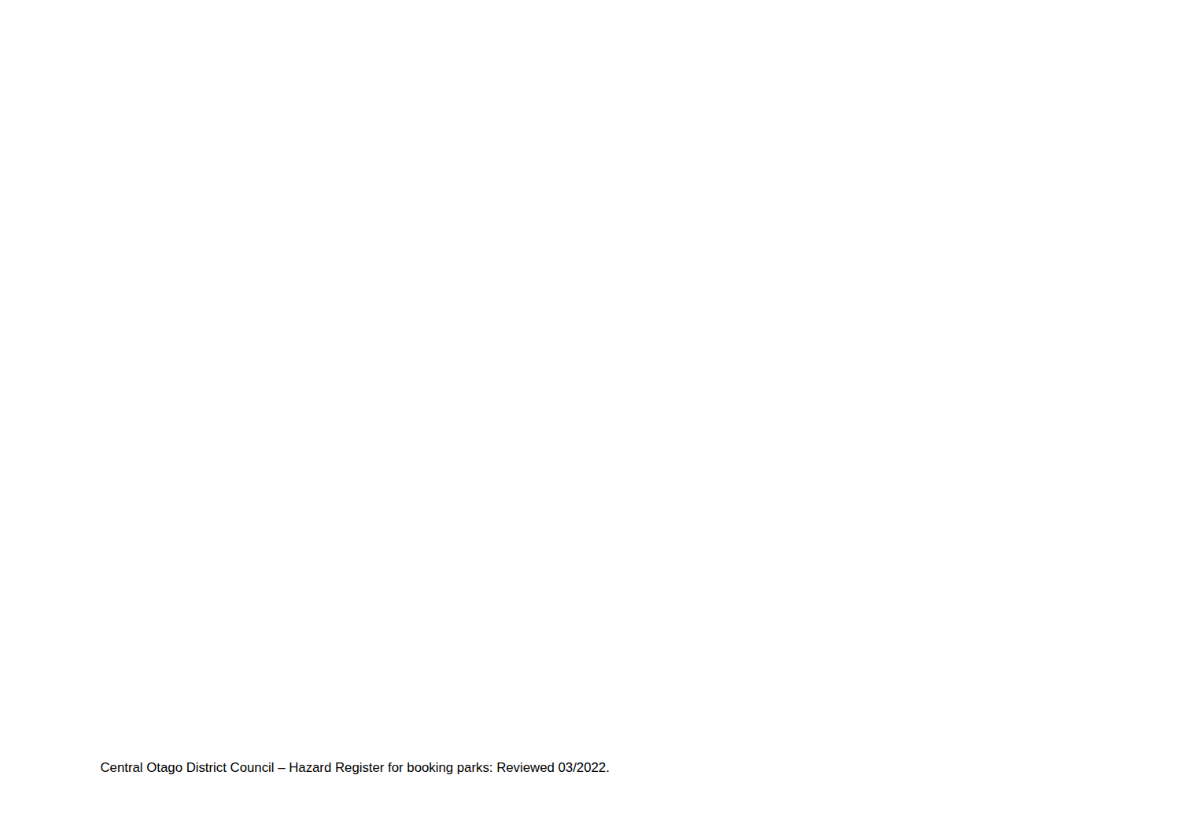Central Otago District Council – Hazard Register for booking parks: Reviewed 03/2022.